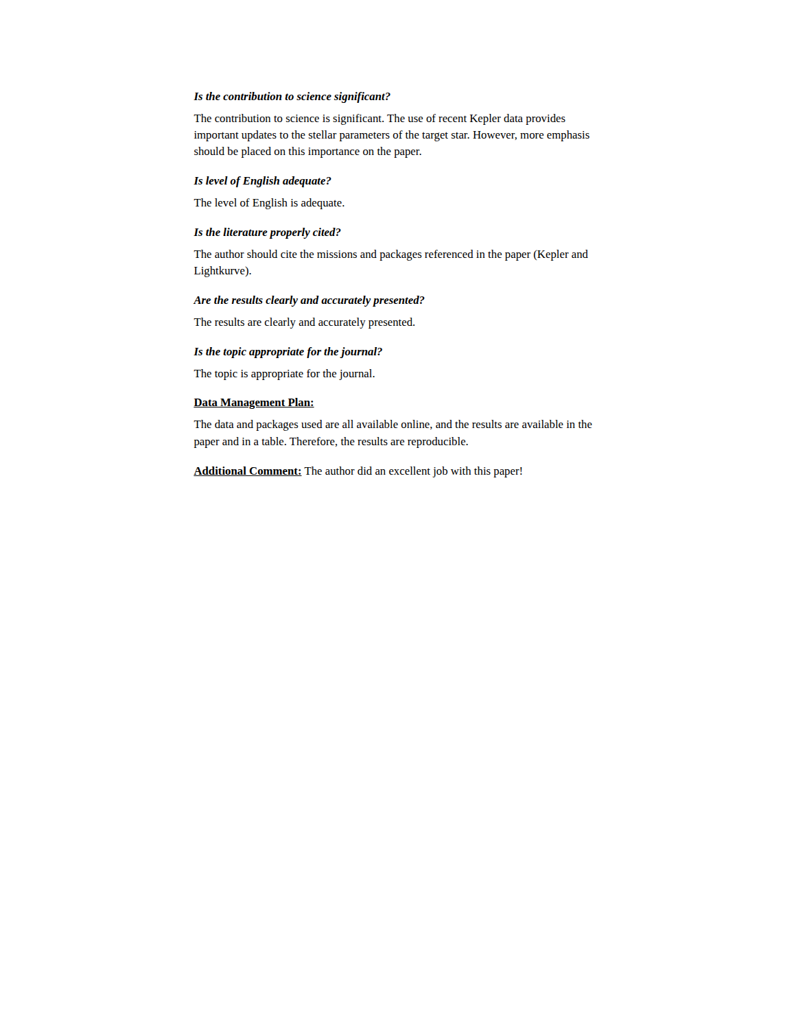Is the contribution to science significant?
The contribution to science is significant. The use of recent Kepler data provides important updates to the stellar parameters of the target star. However, more emphasis should be placed on this importance on the paper.
Is level of English adequate?
The level of English is adequate.
Is the literature properly cited?
The author should cite the missions and packages referenced in the paper (Kepler and Lightkurve).
Are the results clearly and accurately presented?
The results are clearly and accurately presented.
Is the topic appropriate for the journal?
The topic is appropriate for the journal.
Data Management Plan:
The data and packages used are all available online, and the results are available in the paper and in a table. Therefore, the results are reproducible.
Additional Comment: The author did an excellent job with this paper!